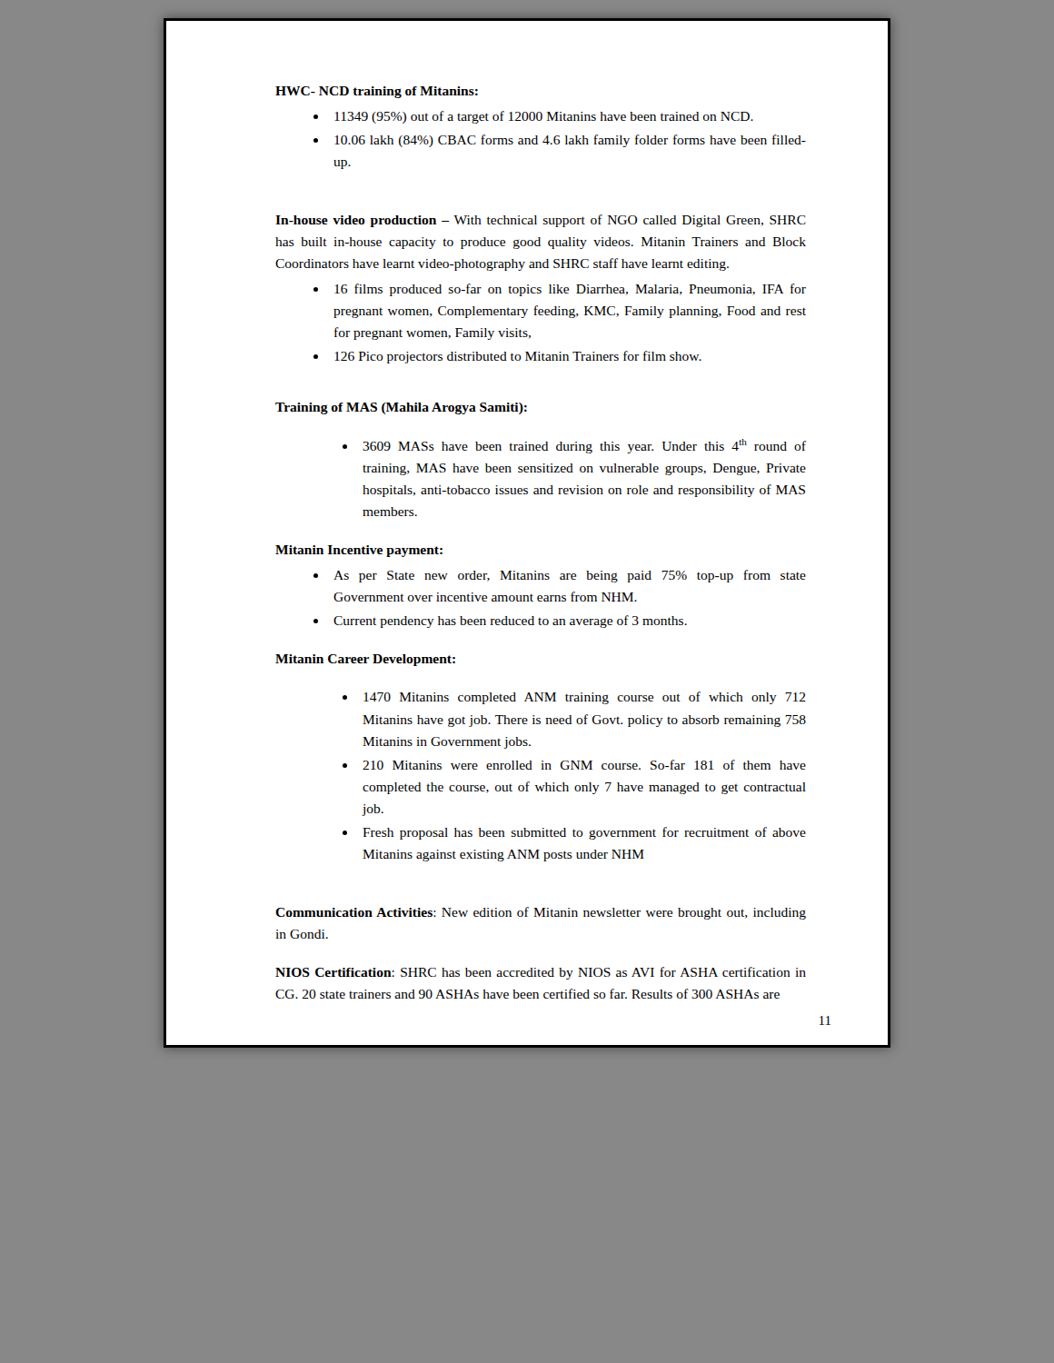HWC- NCD training of Mitanins:
11349 (95%) out of a target of 12000 Mitanins have been trained on NCD.
10.06 lakh (84%) CBAC forms and 4.6 lakh family folder forms have been filled-up.
In-house video production – With technical support of NGO called Digital Green, SHRC has built in-house capacity to produce good quality videos. Mitanin Trainers and Block Coordinators have learnt video-photography and SHRC staff have learnt editing.
16 films produced so-far on topics like Diarrhea, Malaria, Pneumonia, IFA for pregnant women, Complementary feeding, KMC, Family planning, Food and rest for pregnant women, Family visits,
126 Pico projectors distributed to Mitanin Trainers for film show.
Training of MAS (Mahila Arogya Samiti):
3609 MASs have been trained during this year. Under this 4th round of training, MAS have been sensitized on vulnerable groups, Dengue, Private hospitals, anti-tobacco issues and revision on role and responsibility of MAS members.
Mitanin Incentive payment:
As per State new order, Mitanins are being paid 75% top-up from state Government over incentive amount earns from NHM.
Current pendency has been reduced to an average of 3 months.
Mitanin Career Development:
1470 Mitanins completed ANM training course out of which only 712 Mitanins have got job. There is need of Govt. policy to absorb remaining 758 Mitanins in Government jobs.
210 Mitanins were enrolled in GNM course. So-far 181 of them have completed the course, out of which only 7 have managed to get contractual job.
Fresh proposal has been submitted to government for recruitment of above Mitanins against existing ANM posts under NHM
Communication Activities: New edition of Mitanin newsletter were brought out, including in Gondi.
NIOS Certification: SHRC has been accredited by NIOS as AVI for ASHA certification in CG. 20 state trainers and 90 ASHAs have been certified so far. Results of 300 ASHAs are
11